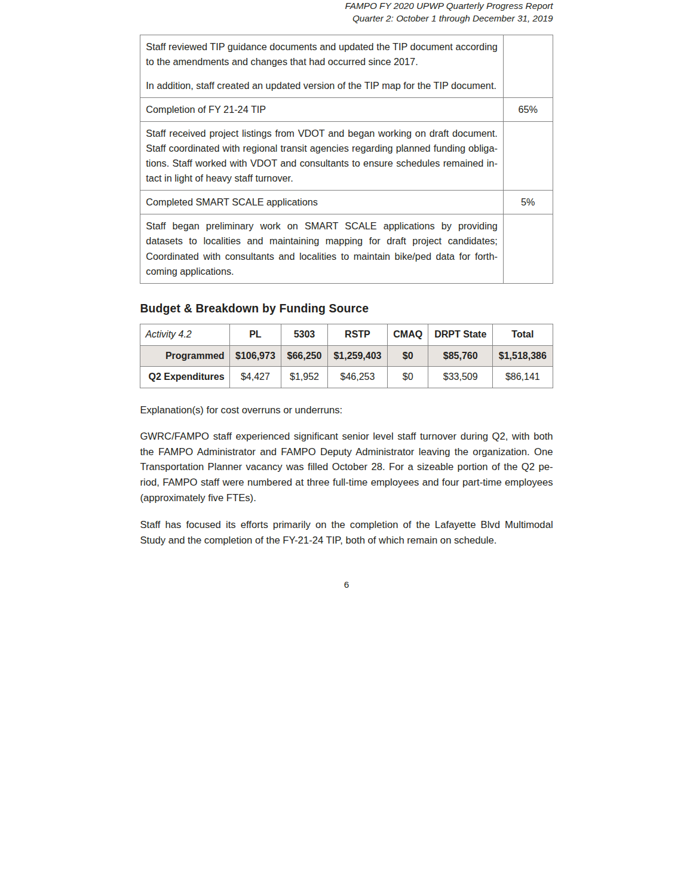FAMPO FY 2020 UPWP Quarterly Progress Report Quarter 2: October 1 through December 31, 2019
| Staff reviewed TIP guidance documents and updated the TIP document according to the amendments and changes that had occurred since 2017. In addition, staff created an updated version of the TIP map for the TIP document. | |
| Completion of FY 21-24 TIP | 65% |
| Staff received project listings from VDOT and began working on draft document. Staff coordinated with regional transit agencies regarding planned funding obligations. Staff worked with VDOT and consultants to ensure schedules remained intact in light of heavy staff turnover. | |
| Completed SMART SCALE applications | 5% |
| Staff began preliminary work on SMART SCALE applications by providing datasets to localities and maintaining mapping for draft project candidates; Coordinated with consultants and localities to maintain bike/ped data for forthcoming applications. | |
Budget & Breakdown by Funding Source
| Activity 4.2 | PL | 5303 | RSTP | CMAQ | DRPT State | Total |
| --- | --- | --- | --- | --- | --- | --- |
| Programmed | $106,973 | $66,250 | $1,259,403 | $0 | $85,760 | $1,518,386 |
| Q2 Expenditures | $4,427 | $1,952 | $46,253 | $0 | $33,509 | $86,141 |
Explanation(s) for cost overruns or underruns:
GWRC/FAMPO staff experienced significant senior level staff turnover during Q2, with both the FAMPO Administrator and FAMPO Deputy Administrator leaving the organization. One Transportation Planner vacancy was filled October 28. For a sizeable portion of the Q2 period, FAMPO staff were numbered at three full-time employees and four part-time employees (approximately five FTEs).
Staff has focused its efforts primarily on the completion of the Lafayette Blvd Multimodal Study and the completion of the FY-21-24 TIP, both of which remain on schedule.
6